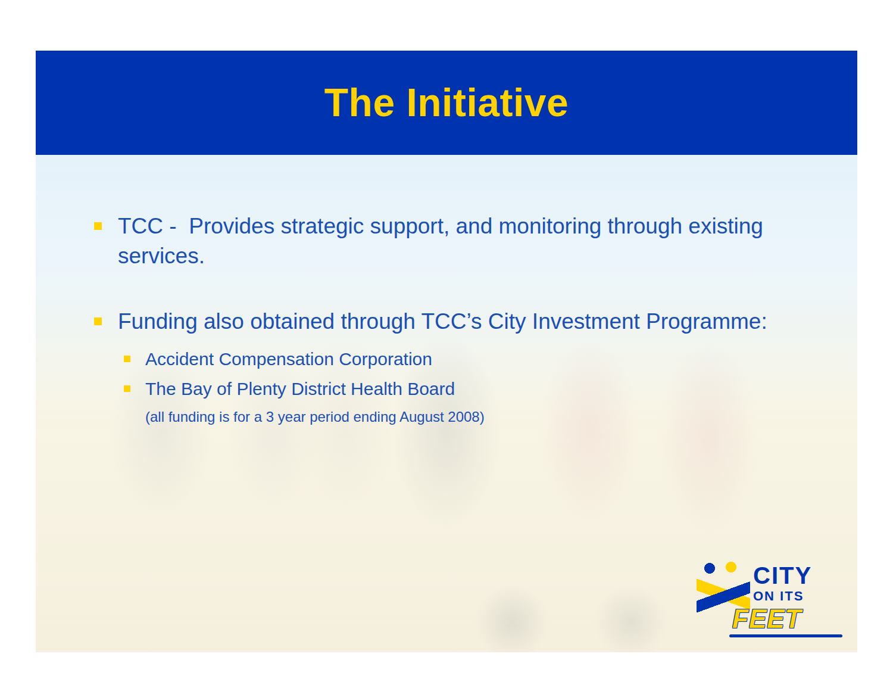The Initiative
TCC - Provides strategic support, and monitoring through existing services.
Funding also obtained through TCC’s City Investment Programme:
Accident Compensation Corporation
The Bay of Plenty District Health Board
(all funding is for a 3 year period ending August 2008)
CITY
ON ITS
FEET